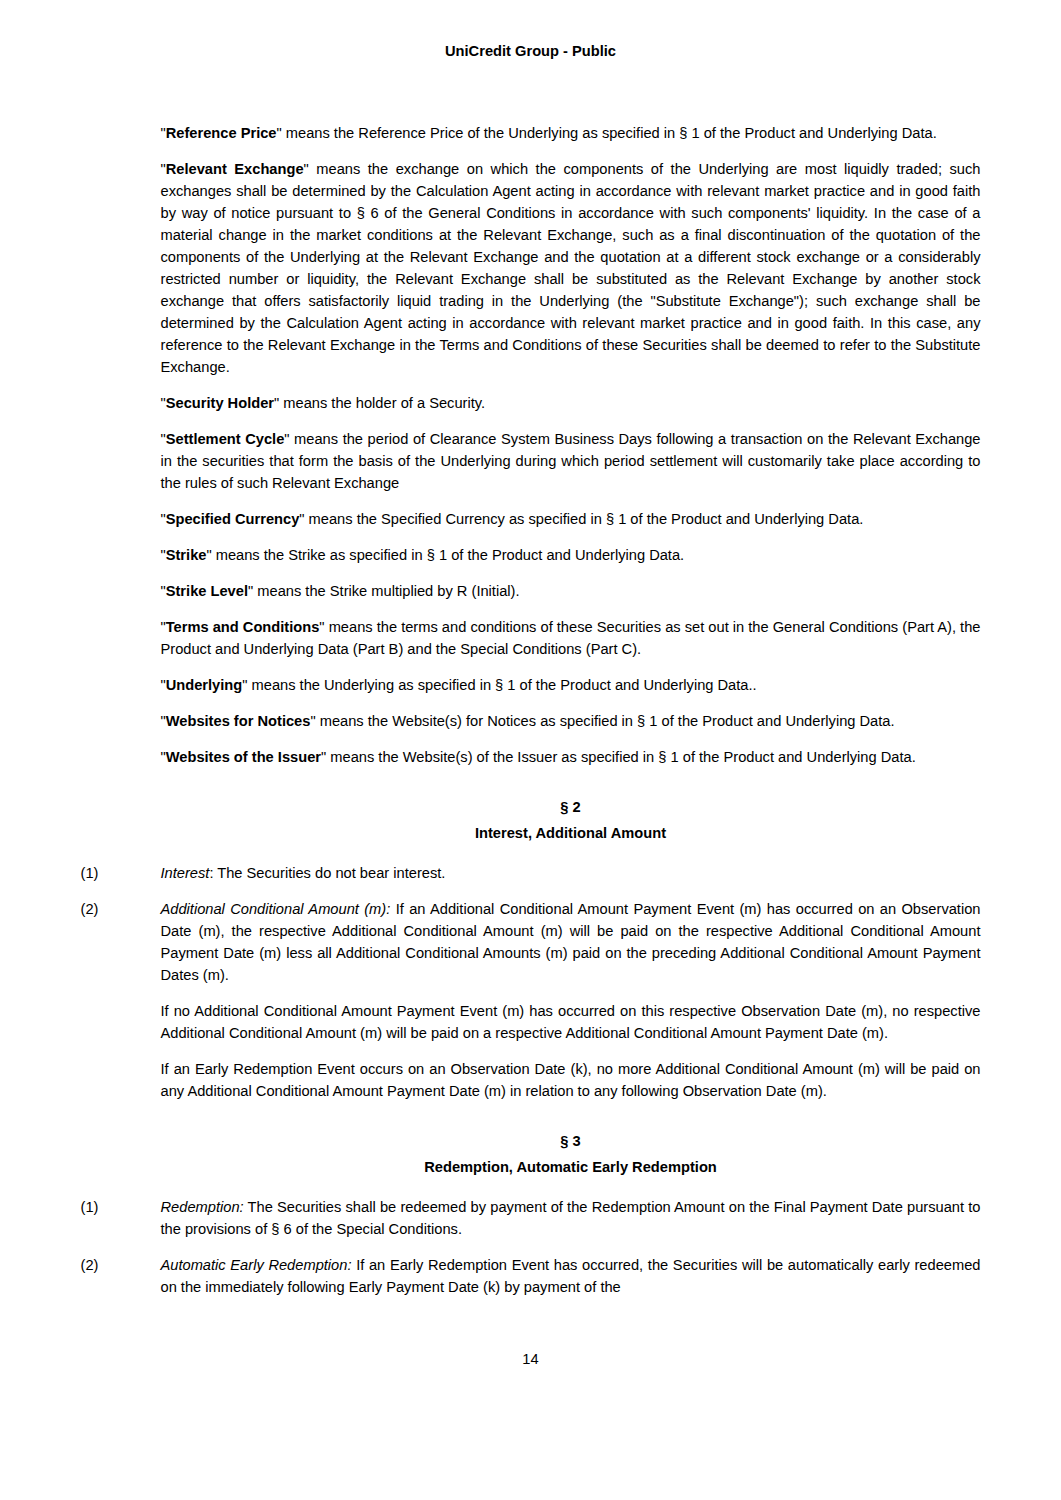UniCredit Group - Public
"Reference Price" means the Reference Price of the Underlying as specified in § 1 of the Product and Underlying Data.
"Relevant Exchange" means the exchange on which the components of the Underlying are most liquidly traded; such exchanges shall be determined by the Calculation Agent acting in accordance with relevant market practice and in good faith by way of notice pursuant to § 6 of the General Conditions in accordance with such components' liquidity. In the case of a material change in the market conditions at the Relevant Exchange, such as a final discontinuation of the quotation of the components of the Underlying at the Relevant Exchange and the quotation at a different stock exchange or a considerably restricted number or liquidity, the Relevant Exchange shall be substituted as the Relevant Exchange by another stock exchange that offers satisfactorily liquid trading in the Underlying (the "Substitute Exchange"); such exchange shall be determined by the Calculation Agent acting in accordance with relevant market practice and in good faith. In this case, any reference to the Relevant Exchange in the Terms and Conditions of these Securities shall be deemed to refer to the Substitute Exchange.
"Security Holder" means the holder of a Security.
"Settlement Cycle" means the period of Clearance System Business Days following a transaction on the Relevant Exchange in the securities that form the basis of the Underlying during which period settlement will customarily take place according to the rules of such Relevant Exchange
"Specified Currency" means the Specified Currency as specified in § 1 of the Product and Underlying Data.
"Strike" means the Strike as specified in § 1 of the Product and Underlying Data.
"Strike Level" means the Strike multiplied by R (Initial).
"Terms and Conditions" means the terms and conditions of these Securities as set out in the General Conditions (Part A), the Product and Underlying Data (Part B) and the Special Conditions (Part C).
"Underlying" means the Underlying as specified in § 1 of the Product and Underlying Data..
"Websites for Notices" means the Website(s) for Notices as specified in § 1 of the Product and Underlying Data.
"Websites of the Issuer" means the Website(s) of the Issuer as specified in § 1 of the Product and Underlying Data.
§ 2
Interest, Additional Amount
(1)
Interest: The Securities do not bear interest.
(2)
Additional Conditional Amount (m): If an Additional Conditional Amount Payment Event (m) has occurred on an Observation Date (m), the respective Additional Conditional Amount (m) will be paid on the respective Additional Conditional Amount Payment Date (m) less all Additional Conditional Amounts (m) paid on the preceding Additional Conditional Amount Payment Dates (m).
If no Additional Conditional Amount Payment Event (m) has occurred on this respective Observation Date (m), no respective Additional Conditional Amount (m) will be paid on a respective Additional Conditional Amount Payment Date (m).
If an Early Redemption Event occurs on an Observation Date (k), no more Additional Conditional Amount (m) will be paid on any Additional Conditional Amount Payment Date (m) in relation to any following Observation Date (m).
§ 3
Redemption, Automatic Early Redemption
(1)
Redemption: The Securities shall be redeemed by payment of the Redemption Amount on the Final Payment Date pursuant to the provisions of § 6 of the Special Conditions.
(2)
Automatic Early Redemption: If an Early Redemption Event has occurred, the Securities will be automatically early redeemed on the immediately following Early Payment Date (k) by payment of the
14